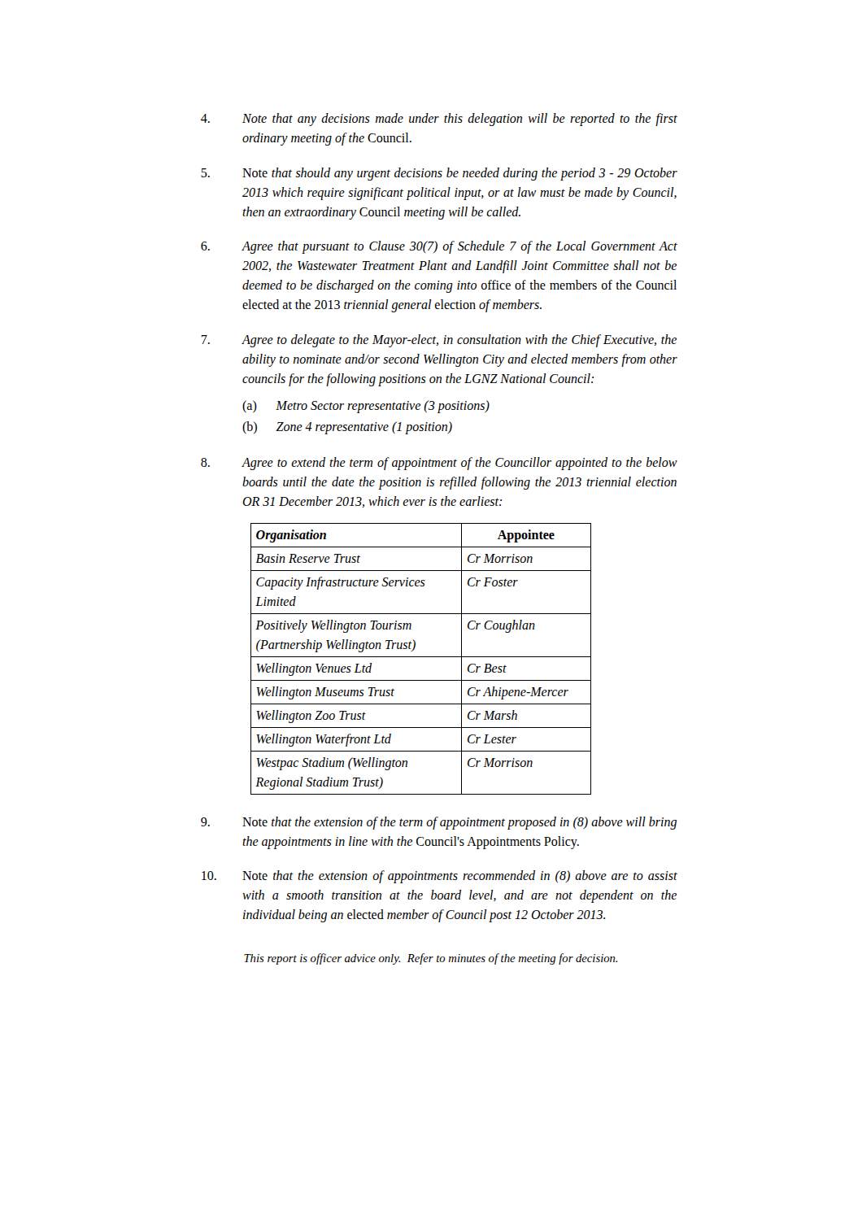4. Note that any decisions made under this delegation will be reported to the first ordinary meeting of the Council.
5. Note that should any urgent decisions be needed during the period 3 - 29 October 2013 which require significant political input, or at law must be made by Council, then an extraordinary Council meeting will be called.
6. Agree that pursuant to Clause 30(7) of Schedule 7 of the Local Government Act 2002, the Wastewater Treatment Plant and Landfill Joint Committee shall not be deemed to be discharged on the coming into office of the members of the Council elected at the 2013 triennial general election of members.
7. Agree to delegate to the Mayor-elect, in consultation with the Chief Executive, the ability to nominate and/or second Wellington City and elected members from other councils for the following positions on the LGNZ National Council:
(a) Metro Sector representative (3 positions)
(b) Zone 4 representative (1 position)
8. Agree to extend the term of appointment of the Councillor appointed to the below boards until the date the position is refilled following the 2013 triennial election OR 31 December 2013, which ever is the earliest:
| Organisation | Appointee |
| --- | --- |
| Basin Reserve Trust | Cr Morrison |
| Capacity Infrastructure Services Limited | Cr Foster |
| Positively Wellington Tourism (Partnership Wellington Trust) | Cr Coughlan |
| Wellington Venues Ltd | Cr Best |
| Wellington Museums Trust | Cr Ahipene-Mercer |
| Wellington Zoo Trust | Cr Marsh |
| Wellington Waterfront Ltd | Cr Lester |
| Westpac Stadium (Wellington Regional Stadium Trust) | Cr Morrison |
9. Note that the extension of the term of appointment proposed in (8) above will bring the appointments in line with the Council's Appointments Policy.
10. Note that the extension of appointments recommended in (8) above are to assist with a smooth transition at the board level, and are not dependent on the individual being an elected member of Council post 12 October 2013.
This report is officer advice only. Refer to minutes of the meeting for decision.